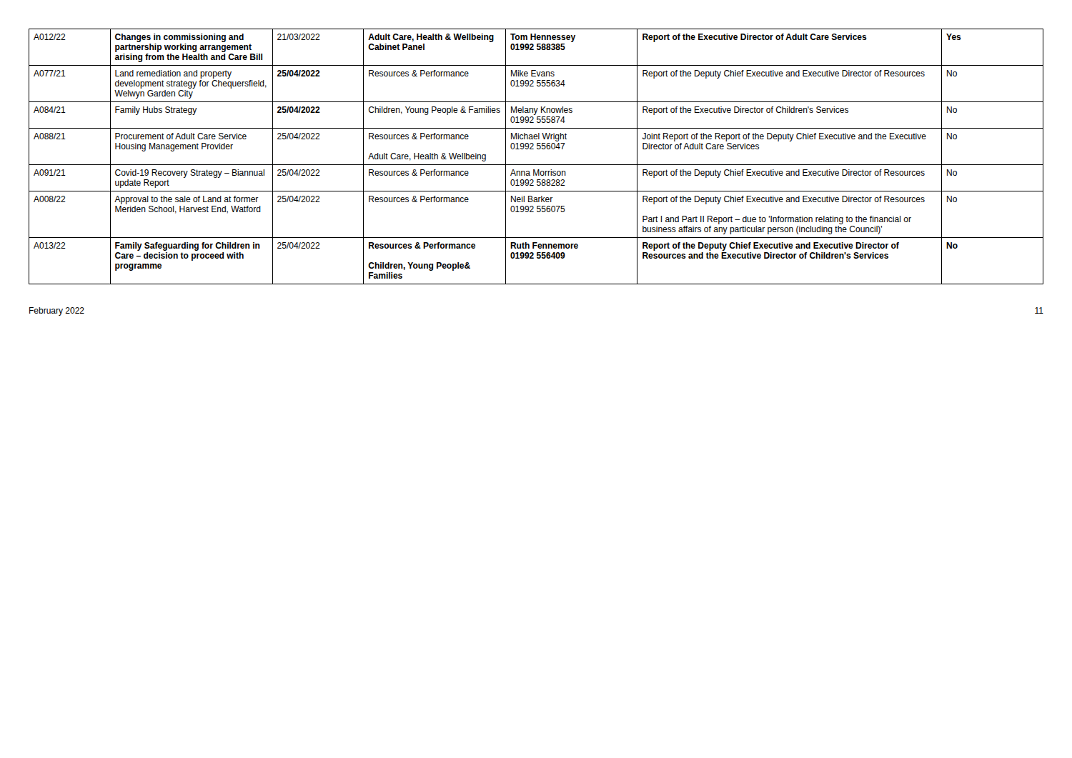| A012/22 | Changes in commissioning and partnership working arrangement arising from the Health and Care Bill | 21/03/2022 | Adult Care, Health & Wellbeing Cabinet Panel | Tom Hennessey 01992 588385 | Report of the Executive Director of Adult Care Services | Yes |
| A077/21 | Land remediation and property development strategy for Chequersfield, Welwyn Garden City | 25/04/2022 | Resources & Performance | Mike Evans 01992 555634 | Report of the Deputy Chief Executive and Executive Director of Resources | No |
| A084/21 | Family Hubs Strategy | 25/04/2022 | Children, Young People & Families | Melany Knowles 01992 555874 | Report of the Executive Director of Children's Services | No |
| A088/21 | Procurement of Adult Care Service Housing Management Provider | 25/04/2022 | Resources & Performance Adult Care, Health & Wellbeing | Michael Wright 01992 556047 | Joint Report of the Report of the Deputy Chief Executive and the Executive Director of Adult Care Services | No |
| A091/21 | Covid-19 Recovery Strategy – Biannual update Report | 25/04/2022 | Resources & Performance | Anna Morrison 01992 588282 | Report of the Deputy Chief Executive and Executive Director of Resources | No |
| A008/22 | Approval to the sale of Land at former Meriden School, Harvest End, Watford | 25/04/2022 | Resources & Performance | Neil Barker 01992 556075 | Report of the Deputy Chief Executive and Executive Director of Resources Part I and Part II Report – due to 'Information relating to the financial or business affairs of any particular person (including the Council)' | No |
| A013/22 | Family Safeguarding for Children in Care – decision to proceed with programme | 25/04/2022 | Resources & Performance Children, Young People& Families | Ruth Fennemore 01992 556409 | Report of the Deputy Chief Executive and Executive Director of Resources and the Executive Director of Children's Services | No |
February 2022 11